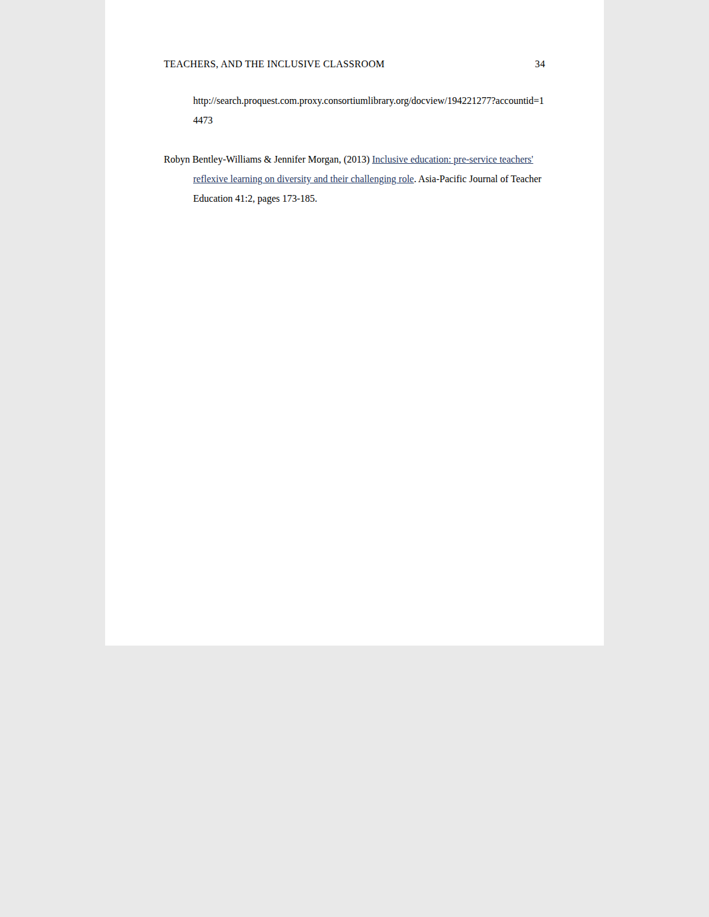Teachers, and the Inclusive Classroom 34
http://search.proquest.com.proxy.consortiumlibrary.org/docview/194221277?accountid=14473
Robyn Bentley-Williams & Jennifer Morgan, (2013) Inclusive education: pre-service teachers' reflexive learning on diversity and their challenging role. Asia-Pacific Journal of Teacher Education 41:2, pages 173-185.